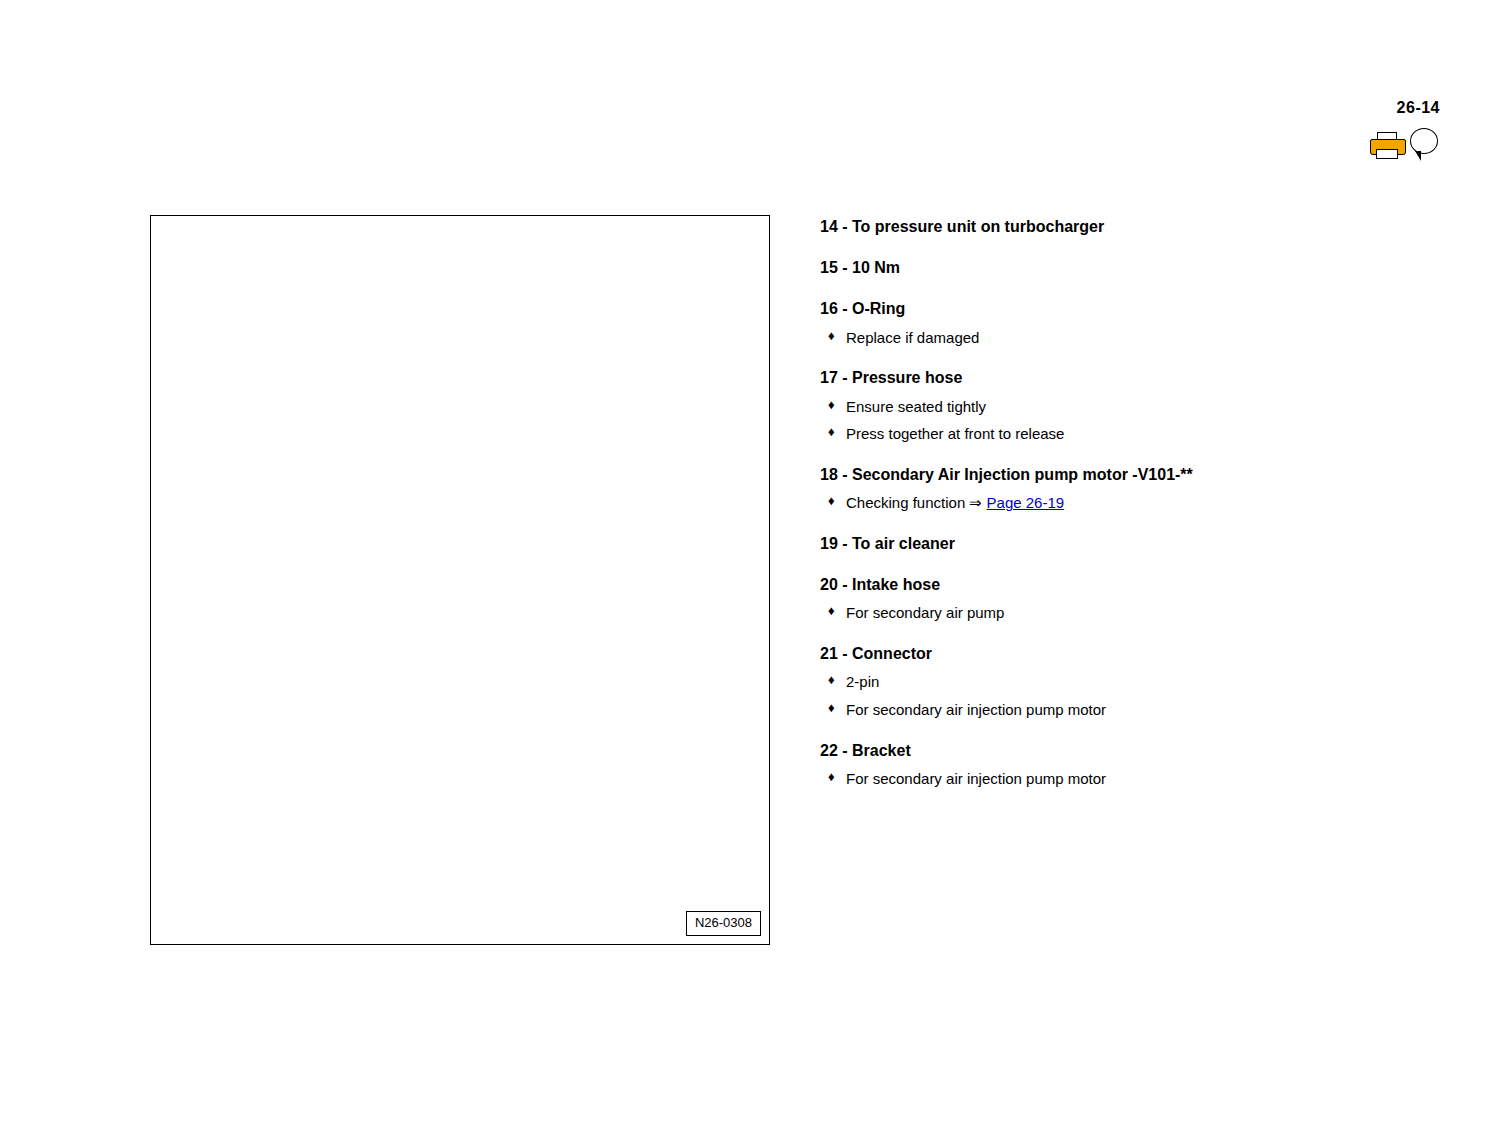26-14
N26-0308
14 - To pressure unit on turbocharger
15 - 10 Nm
16 - O-Ring
Replace if damaged
17 - Pressure hose
Ensure seated tightly
Press together at front to release
18 - Secondary Air Injection pump motor -V101-**
Checking function ⇒ Page 26-19
19 - To air cleaner
20 - Intake hose
For secondary air pump
21 - Connector
2-pin
For secondary air injection pump motor
22 - Bracket
For secondary air injection pump motor